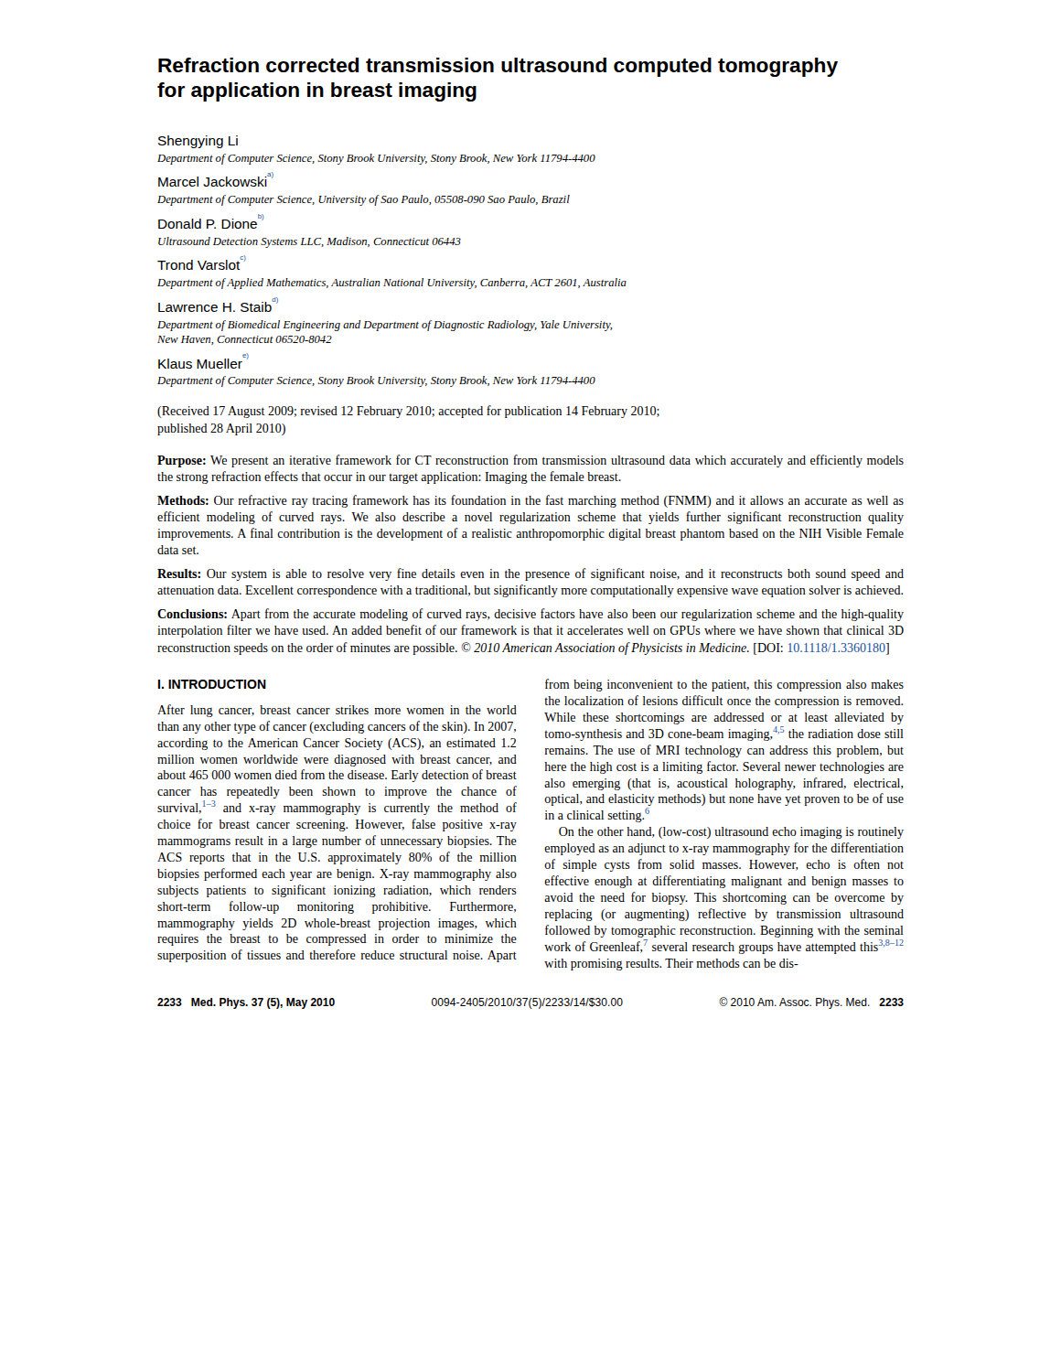Refraction corrected transmission ultrasound computed tomography
for application in breast imaging
Shengying Li
Department of Computer Science, Stony Brook University, Stony Brook, New York 11794-4400
Marcel Jackowskia)
Department of Computer Science, University of Sao Paulo, 05508-090 Sao Paulo, Brazil
Donald P. Dioneb)
Ultrasound Detection Systems LLC, Madison, Connecticut 06443
Trond Varslotc)
Department of Applied Mathematics, Australian National University, Canberra, ACT 2601, Australia
Lawrence H. Staibd)
Department of Biomedical Engineering and Department of Diagnostic Radiology, Yale University,
New Haven, Connecticut 06520-8042
Klaus Muellere)
Department of Computer Science, Stony Brook University, Stony Brook, New York 11794-4400
(Received 17 August 2009; revised 12 February 2010; accepted for publication 14 February 2010;
published 28 April 2010)
Purpose: We present an iterative framework for CT reconstruction from transmission ultrasound data which accurately and efficiently models the strong refraction effects that occur in our target application: Imaging the female breast.
Methods: Our refractive ray tracing framework has its foundation in the fast marching method (FNMM) and it allows an accurate as well as efficient modeling of curved rays. We also describe a novel regularization scheme that yields further significant reconstruction quality improvements. A final contribution is the development of a realistic anthropomorphic digital breast phantom based on the NIH Visible Female data set.
Results: Our system is able to resolve very fine details even in the presence of significant noise, and it reconstructs both sound speed and attenuation data. Excellent correspondence with a traditional, but significantly more computationally expensive wave equation solver is achieved.
Conclusions: Apart from the accurate modeling of curved rays, decisive factors have also been our regularization scheme and the high-quality interpolation filter we have used. An added benefit of our framework is that it accelerates well on GPUs where we have shown that clinical 3D reconstruction speeds on the order of minutes are possible. © 2010 American Association of Physicists in Medicine. [DOI: 10.1118/1.3360180]
I. INTRODUCTION
After lung cancer, breast cancer strikes more women in the world than any other type of cancer (excluding cancers of the skin). In 2007, according to the American Cancer Society (ACS), an estimated 1.2 million women worldwide were diagnosed with breast cancer, and about 465 000 women died from the disease. Early detection of breast cancer has repeatedly been shown to improve the chance of survival,1–3 and x-ray mammography is currently the method of choice for breast cancer screening. However, false positive x-ray mammograms result in a large number of unnecessary biopsies. The ACS reports that in the U.S. approximately 80% of the million biopsies performed each year are benign. X-ray mammography also subjects patients to significant ionizing radiation, which renders short-term follow-up monitoring prohibitive. Furthermore, mammography yields 2D whole-breast projection images, which requires the breast to be compressed in order to minimize the superposition of tissues and therefore reduce structural noise. Apart from being inconvenient to the patient, this compression also makes the localization of lesions difficult once the compression is removed. While these shortcomings are addressed or at least alleviated by tomo-synthesis and 3D cone-beam imaging,4,5 the radiation dose still remains. The use of MRI technology can address this problem, but here the high cost is a limiting factor. Several newer technologies are also emerging (that is, acoustical holography, infrared, electrical, optical, and elasticity methods) but none have yet proven to be of use in a clinical setting.6
On the other hand, (low-cost) ultrasound echo imaging is routinely employed as an adjunct to x-ray mammography for the differentiation of simple cysts from solid masses. However, echo is often not effective enough at differentiating malignant and benign masses to avoid the need for biopsy. This shortcoming can be overcome by replacing (or augmenting) reflective by transmission ultrasound followed by tomographic reconstruction. Beginning with the seminal work of Greenleaf,7 several research groups have attempted this3,8–12 with promising results. Their methods can be dis-
2233 Med. Phys. 37 (5), May 2010 0094-2405/2010/37(5)/2233/14/$30.00 © 2010 Am. Assoc. Phys. Med. 2233